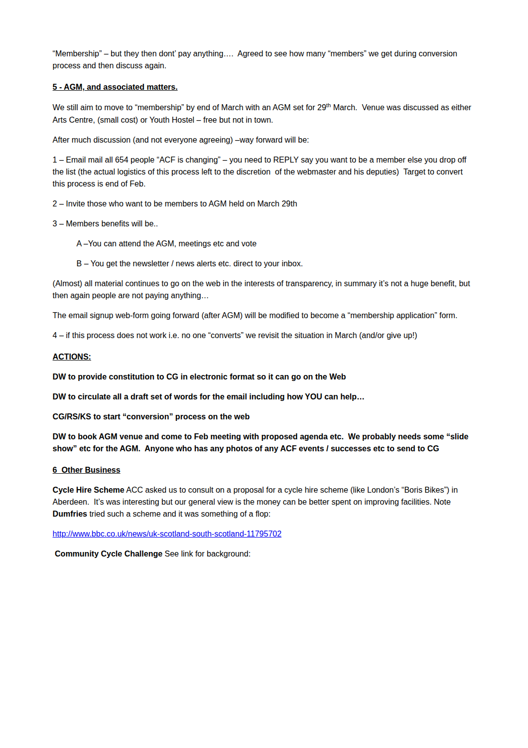“Membership” – but they then dont’ pay anything…. Agreed to see how many “members” we get during conversion process and then discuss again.
5 - AGM, and associated matters.
We still aim to move to “membership” by end of March with an AGM set for 29th March. Venue was discussed as either Arts Centre, (small cost) or Youth Hostel – free but not in town.
After much discussion (and not everyone agreeing) –way forward will be:
1 – Email mail all 654 people “ACF is changing” – you need to REPLY say you want to be a member else you drop off the list (the actual logistics of this process left to the discretion of the webmaster and his deputies) Target to convert this process is end of Feb.
2 – Invite those who want to be members to AGM held on March 29th
3 – Members benefits will be..
A –You can attend the AGM, meetings etc and vote
B – You get the newsletter / news alerts etc. direct to your inbox.
(Almost) all material continues to go on the web in the interests of transparency, in summary it’s not a huge benefit, but then again people are not paying anything…
The email signup web-form going forward (after AGM) will be modified to become a “membership application” form.
4 – if this process does not work i.e. no one “converts” we revisit the situation in March (and/or give up!)
ACTIONS:
DW to provide constitution to CG in electronic format so it can go on the Web
DW to circulate all a draft set of words for the email including how YOU can help…
CG/RS/KS to start “conversion” process on the web
DW to book AGM venue and come to Feb meeting with proposed agenda etc. We probably needs some “slide show” etc for the AGM. Anyone who has any photos of any ACF events / successes etc to send to CG
6 Other Business
Cycle Hire Scheme ACC asked us to consult on a proposal for a cycle hire scheme (like London’s “Boris Bikes”) in Aberdeen. It’s was interesting but our general view is the money can be better spent on improving facilities. Note Dumfries tried such a scheme and it was something of a flop:
http://www.bbc.co.uk/news/uk-scotland-south-scotland-11795702
Community Cycle Challenge See link for background: